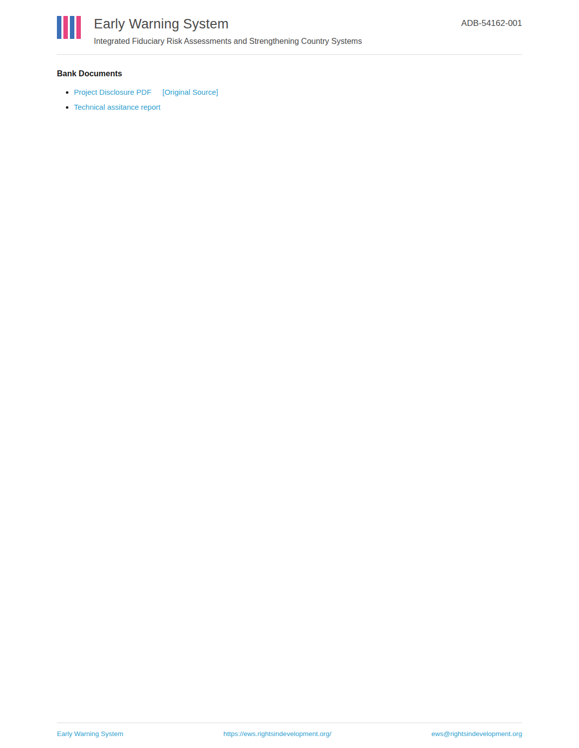Early Warning System
Integrated Fiduciary Risk Assessments and Strengthening Country Systems
ADB-54162-001
Bank Documents
Project Disclosure PDF [Original Source]
Technical assitance report
Early Warning System
https://ews.rightsindevelopment.org/
ews@rightsindevelopment.org